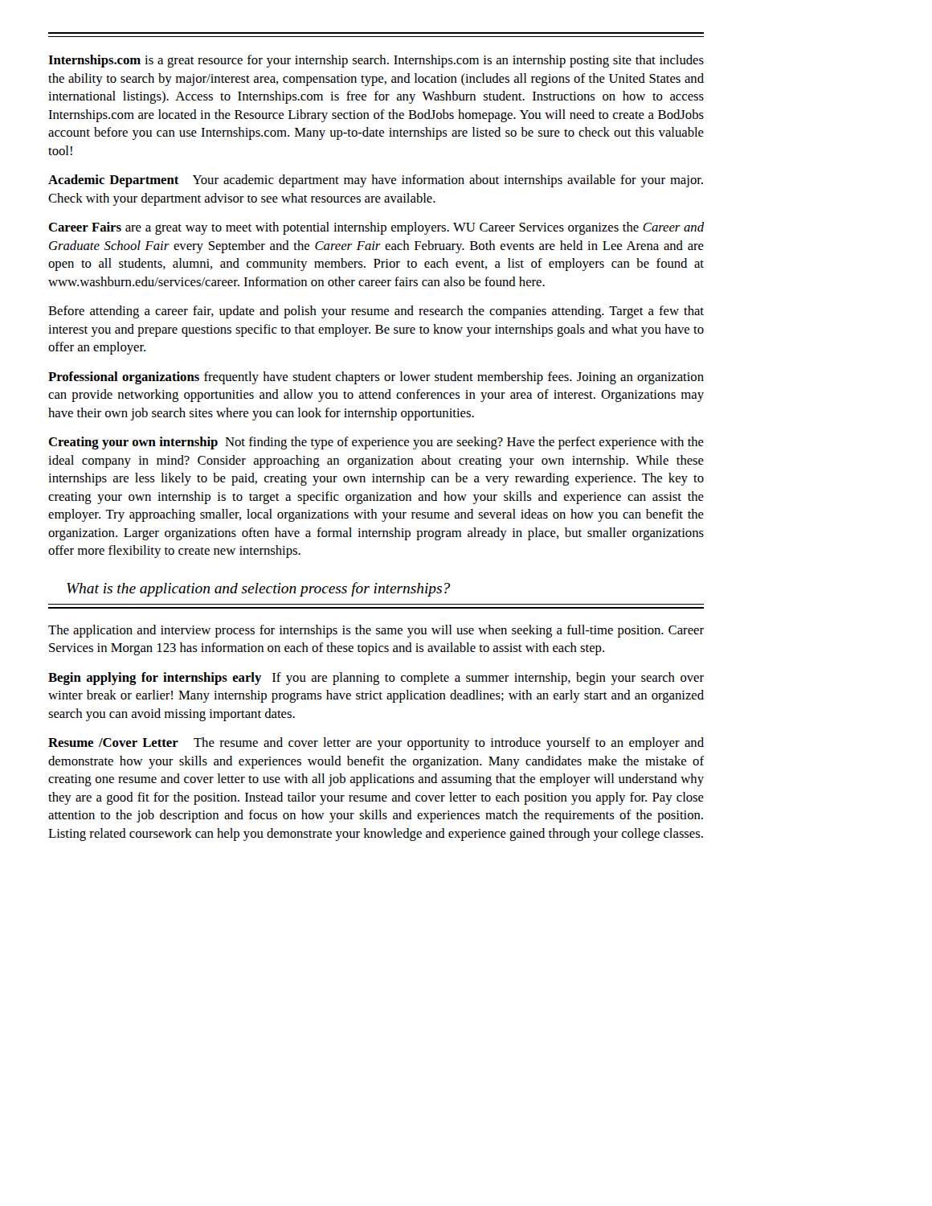Internships.com is a great resource for your internship search. Internships.com is an internship posting site that includes the ability to search by major/interest area, compensation type, and location (includes all regions of the United States and international listings). Access to Internships.com is free for any Washburn student. Instructions on how to access Internships.com are located in the Resource Library section of the BodJobs homepage. You will need to create a BodJobs account before you can use Internships.com. Many up-to-date internships are listed so be sure to check out this valuable tool!
Academic Department Your academic department may have information about internships available for your major. Check with your department advisor to see what resources are available.
Career Fairs are a great way to meet with potential internship employers. WU Career Services organizes the Career and Graduate School Fair every September and the Career Fair each February. Both events are held in Lee Arena and are open to all students, alumni, and community members. Prior to each event, a list of employers can be found at www.washburn.edu/services/career. Information on other career fairs can also be found here.
Before attending a career fair, update and polish your resume and research the companies attending. Target a few that interest you and prepare questions specific to that employer. Be sure to know your internships goals and what you have to offer an employer.
Professional organizations frequently have student chapters or lower student membership fees. Joining an organization can provide networking opportunities and allow you to attend conferences in your area of interest. Organizations may have their own job search sites where you can look for internship opportunities.
Creating your own internship Not finding the type of experience you are seeking? Have the perfect experience with the ideal company in mind? Consider approaching an organization about creating your own internship. While these internships are less likely to be paid, creating your own internship can be a very rewarding experience. The key to creating your own internship is to target a specific organization and how your skills and experience can assist the employer. Try approaching smaller, local organizations with your resume and several ideas on how you can benefit the organization. Larger organizations often have a formal internship program already in place, but smaller organizations offer more flexibility to create new internships.
What is the application and selection process for internships?
The application and interview process for internships is the same you will use when seeking a full-time position. Career Services in Morgan 123 has information on each of these topics and is available to assist with each step.
Begin applying for internships early If you are planning to complete a summer internship, begin your search over winter break or earlier! Many internship programs have strict application deadlines; with an early start and an organized search you can avoid missing important dates.
Resume /Cover Letter The resume and cover letter are your opportunity to introduce yourself to an employer and demonstrate how your skills and experiences would benefit the organization. Many candidates make the mistake of creating one resume and cover letter to use with all job applications and assuming that the employer will understand why they are a good fit for the position. Instead tailor your resume and cover letter to each position you apply for. Pay close attention to the job description and focus on how your skills and experiences match the requirements of the position. Listing related coursework can help you demonstrate your knowledge and experience gained through your college classes.